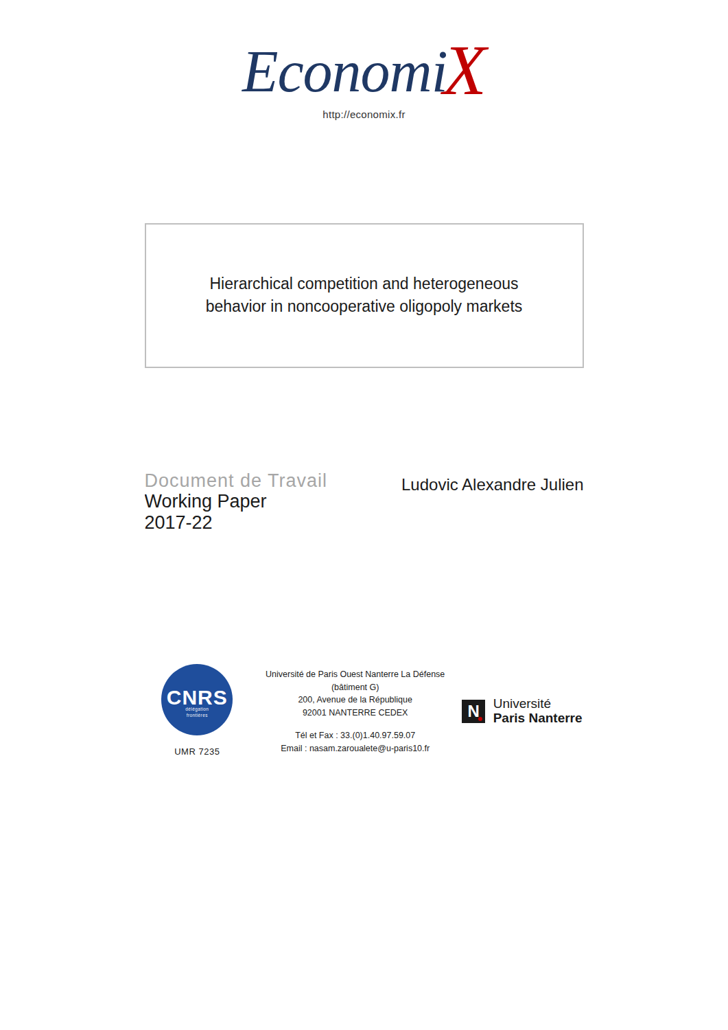Economi X
http://economix.fr
Hierarchical competition and heterogeneous
behavior in noncooperative oligopoly markets
Document de Travail
Working Paper
2017-22
Ludovic Alexandre Julien
CNRS
délégation
frontières
UMR 7235
Université de Paris Ouest Nanterre La Défense
(bâtiment G)
200, Avenue de la République
92001 NANTERRE CEDEX
Tél et Fax : 33.(0)1.40.97.59.07
Email : nasam.zaroualete@u-paris10.fr
N Université
Paris Nanterre